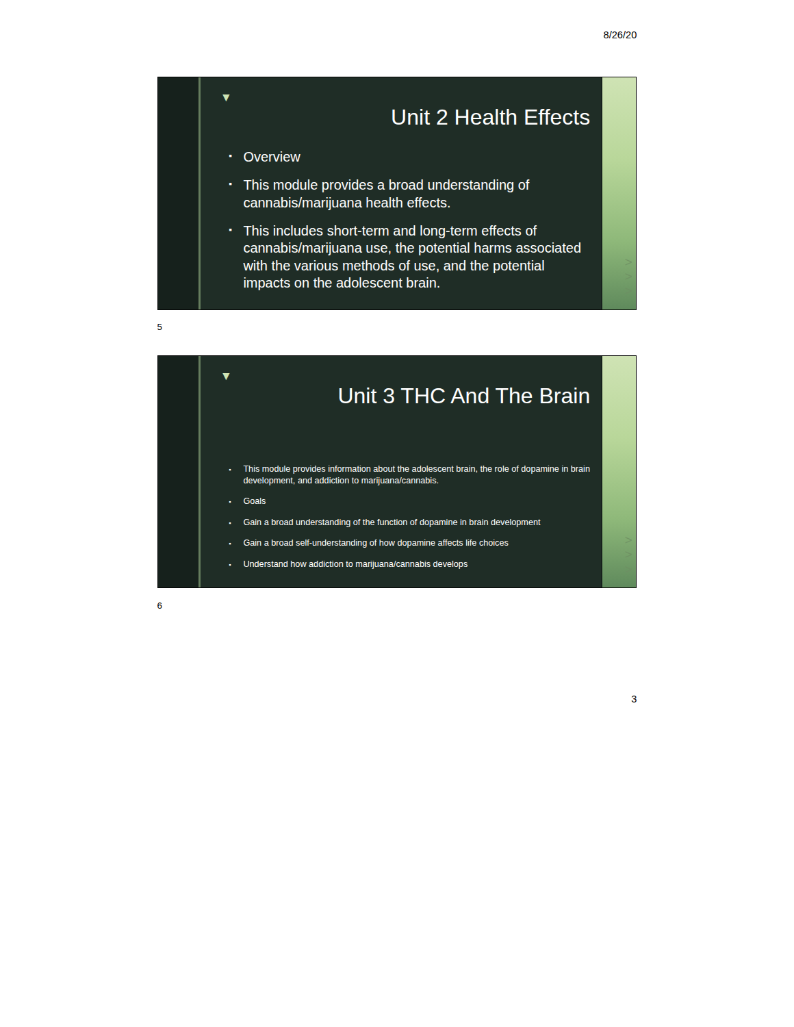8/26/20
> > >
▼
Unit 2 Health Effects
Overview
This module provides a broad understanding of cannabis/marijuana health effects.
This includes short-term and long-term effects of cannabis/marijuana use, the potential harms associated with the various methods of use, and the potential impacts on the adolescent brain.
5
> > >
▼
Unit 3 THC And The Brain
This module provides information about the adolescent brain, the role of dopamine in brain development, and addiction to marijuana/cannabis.
Goals
Gain a broad understanding of the function of dopamine in brain development
Gain a broad self-understanding of how dopamine affects life choices
Understand how addiction to marijuana/cannabis develops
6
3